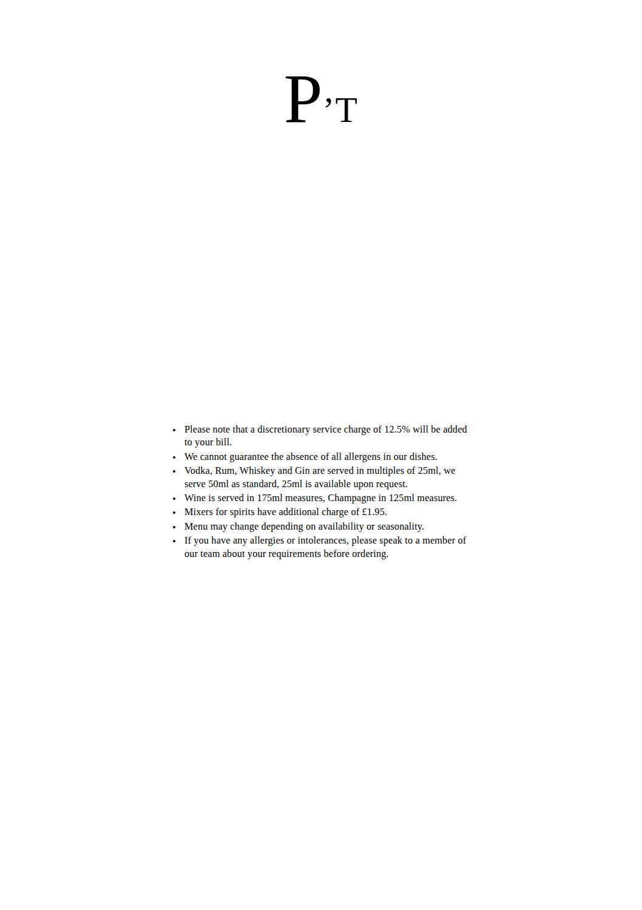P’T
Please note that a discretionary service charge of 12.5% will be added to your bill.
We cannot guarantee the absence of all allergens in our dishes.
Vodka, Rum, Whiskey and Gin are served in multiples of 25ml, we serve 50ml as standard, 25ml is available upon request.
Wine is served in 175ml measures, Champagne in 125ml measures.
Mixers for spirits have additional charge of £1.95.
Menu may change depending on availability or seasonality.
If you have any allergies or intolerances, please speak to a member of our team about your requirements before ordering.